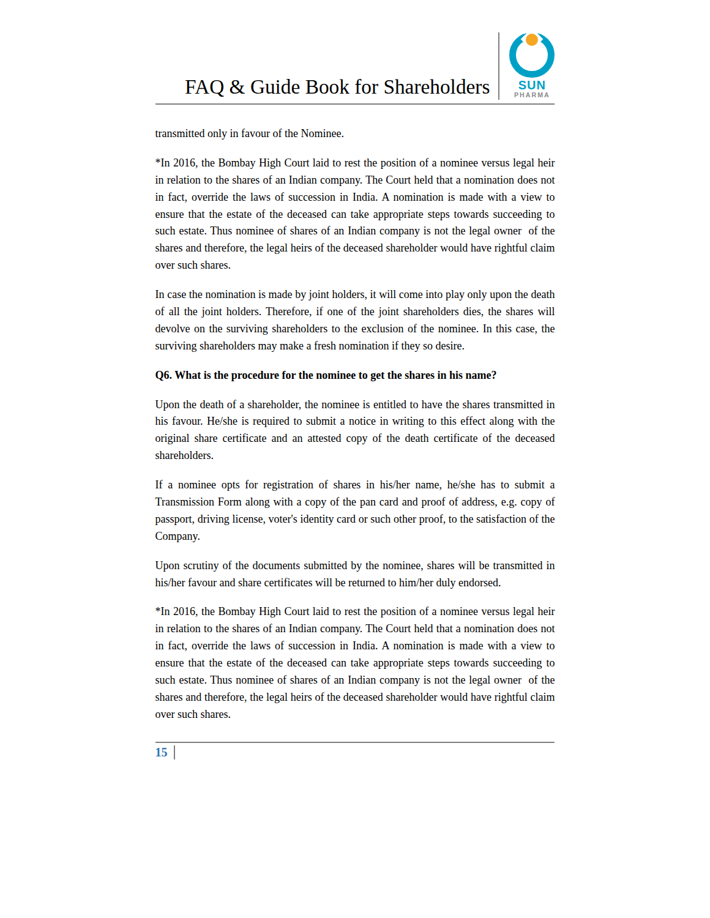FAQ & Guide Book for Shareholders
SUN PHARMA
transmitted only in favour of the Nominee.
*In 2016, the Bombay High Court laid to rest the position of a nominee versus legal heir in relation to the shares of an Indian company. The Court held that a nomination does not in fact, override the laws of succession in India. A nomination is made with a view to ensure that the estate of the deceased can take appropriate steps towards succeeding to such estate. Thus nominee of shares of an Indian company is not the legal owner of the shares and therefore, the legal heirs of the deceased shareholder would have rightful claim over such shares.
In case the nomination is made by joint holders, it will come into play only upon the death of all the joint holders. Therefore, if one of the joint shareholders dies, the shares will devolve on the surviving shareholders to the exclusion of the nominee. In this case, the surviving shareholders may make a fresh nomination if they so desire.
Q6. What is the procedure for the nominee to get the shares in his name?
Upon the death of a shareholder, the nominee is entitled to have the shares transmitted in his favour. He/she is required to submit a notice in writing to this effect along with the original share certificate and an attested copy of the death certificate of the deceased shareholders.
If a nominee opts for registration of shares in his/her name, he/she has to submit a Transmission Form along with a copy of the pan card and proof of address, e.g. copy of passport, driving license, voter's identity card or such other proof, to the satisfaction of the Company.
Upon scrutiny of the documents submitted by the nominee, shares will be transmitted in his/her favour and share certificates will be returned to him/her duly endorsed.
*In 2016, the Bombay High Court laid to rest the position of a nominee versus legal heir in relation to the shares of an Indian company. The Court held that a nomination does not in fact, override the laws of succession in India. A nomination is made with a view to ensure that the estate of the deceased can take appropriate steps towards succeeding to such estate. Thus nominee of shares of an Indian company is not the legal owner of the shares and therefore, the legal heirs of the deceased shareholder would have rightful claim over such shares.
15